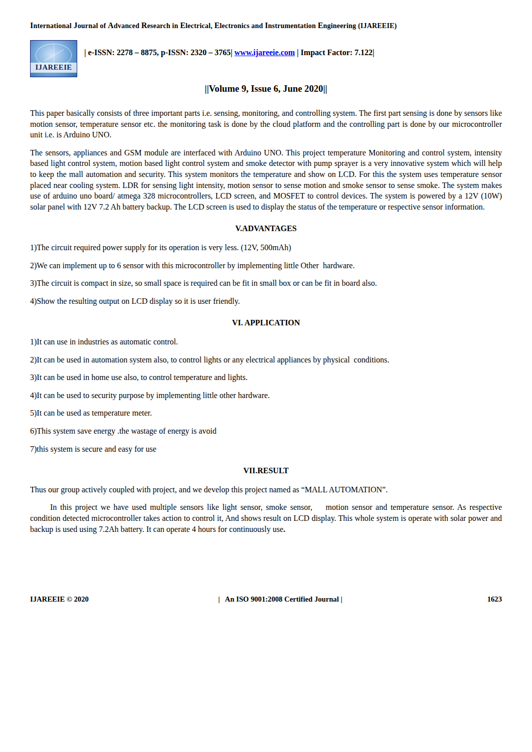International Journal of Advanced Research in Electrical, Electronics and Instrumentation Engineering (IJAREEIE)
IJAREEIE
| e-ISSN: 2278 – 8875, p-ISSN: 2320 – 3765| www.ijareeie.com | Impact Factor: 7.122|
||Volume 9, Issue 6, June 2020||
This paper basically consists of three important parts i.e. sensing, monitoring, and controlling system. The first part sensing is done by sensors like motion sensor, temperature sensor etc. the monitoring task is done by the cloud platform and the controlling part is done by our microcontroller unit i.e. is Arduino UNO.
The sensors, appliances and GSM module are interfaced with Arduino UNO. This project temperature Monitoring and control system, intensity based light control system, motion based light control system and smoke detector with pump sprayer is a very innovative system which will help to keep the mall automation and security. This system monitors the temperature and show on LCD. For this the system uses temperature sensor placed near cooling system. LDR for sensing light intensity, motion sensor to sense motion and smoke sensor to sense smoke. The system makes use of arduino uno board/ atmega 328 microcontrollers, LCD screen, and MOSFET to control devices. The system is powered by a 12V (10W) solar panel with 12V 7.2 Ah battery backup. The LCD screen is used to display the status of the temperature or respective sensor information.
V.ADVANTAGES
1)The circuit required power supply for its operation is very less. (12V, 500mAh)
2)We can implement up to 6 sensor with this microcontroller by implementing little Other hardware.
3)The circuit is compact in size, so small space is required can be fit in small box or can be fit in board also.
4)Show the resulting output on LCD display so it is user friendly.
VI. APPLICATION
1)It can use in industries as automatic control.
2)It can be used in automation system also, to control lights or any electrical appliances by physical conditions.
3)It can be used in home use also, to control temperature and lights.
4)It can be used to security purpose by implementing little other hardware.
5)It can be used as temperature meter.
6)This system save energy .the wastage of energy is avoid
7)this system is secure and easy for use
VII.RESULT
Thus our group actively coupled with project, and we develop this project named as “MALL AUTOMATION”.
In this project we have used multiple sensors like light sensor, smoke sensor, motion sensor and temperature sensor. As respective condition detected microcontroller takes action to control it, And shows result on LCD display. This whole system is operate with solar power and backup is used using 7.2Ah battery. It can operate 4 hours for continuously use.
IJAREEIE © 2020
| An ISO 9001:2008 Certified Journal |
1623